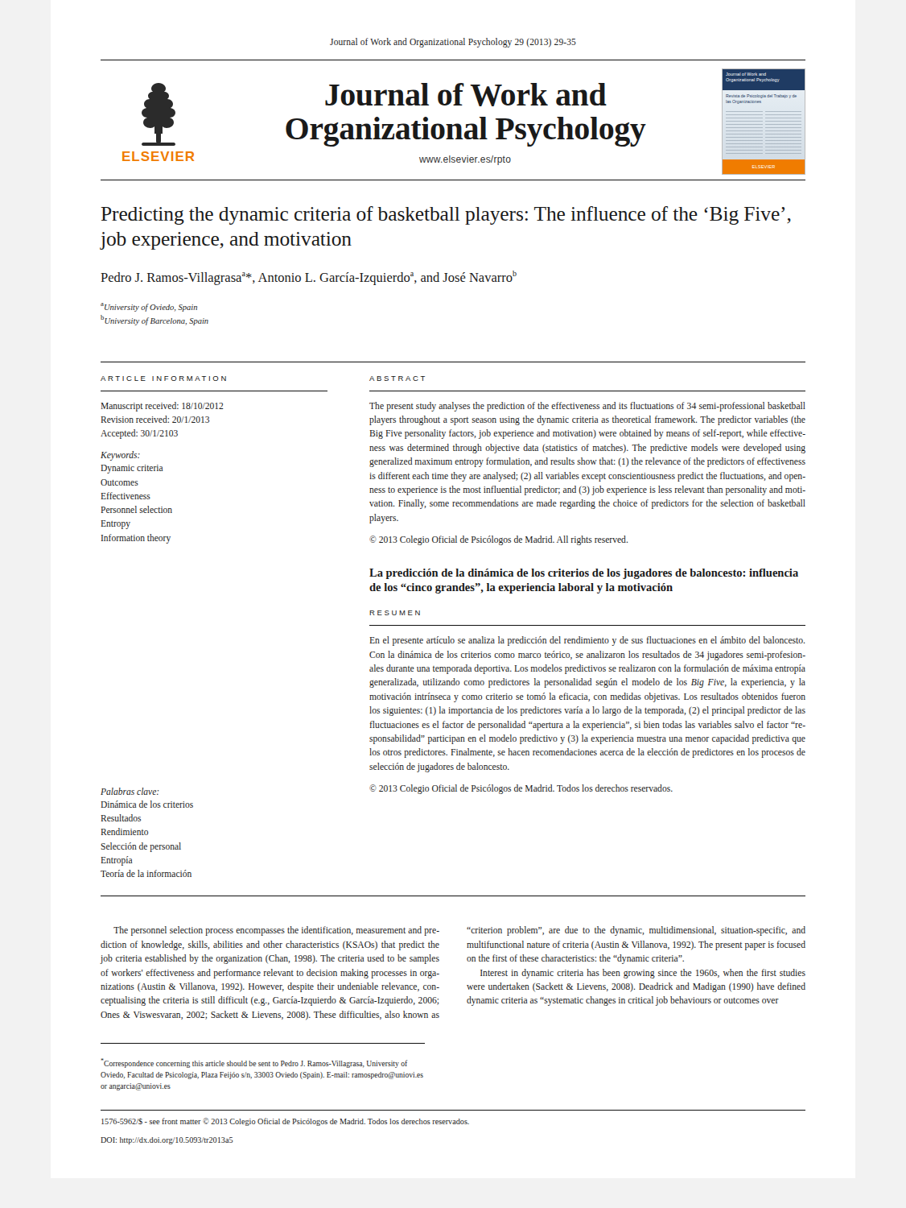Journal of Work and Organizational Psychology 29 (2013) 29-35
ELSEVIER
Journal of Work and
Organizational Psychology
www.elsevier.es/rpto
Journal of Work and
Organizational Psychology
Revista de Psicología del Trabajo y de las Organizaciones
ELSEVIER
Predicting the dynamic criteria of basketball players: The influence of the ‘Big Five’, job experience, and motivation
Pedro J. Ramos-Villagrasaa*, Antonio L. García-Izquierdoa, and José Navarrob
aUniversity of Oviedo, Spain
bUniversity of Barcelona, Spain
Article information
Manuscript received: 18/10/2012
Revision received: 20/1/2013
Accepted: 30/1/2103
Keywords:
Dynamic criteria
Outcomes
Effectiveness
Personnel selection
Entropy
Information theory
Palabras clave:
Dinámica de los criterios
Resultados
Rendimiento
Selección de personal
Entropía
Teoría de la información
Abstract
The present study analyses the prediction of the effectiveness and its fluctuations of 34 semi-professional basketball players throughout a sport season using the dynamic criteria as theoretical framework. The predictor variables (the Big Five personality factors, job experience and motivation) were obtained by means of self-report, while effectiveness was determined through objective data (statistics of matches). The predictive models were developed using generalized maximum entropy formulation, and results show that: (1) the relevance of the predictors of effectiveness is different each time they are analysed; (2) all variables except conscientiousness predict the fluctuations, and openness to experience is the most influential predictor; and (3) job experience is less relevant than personality and motivation. Finally, some recommendations are made regarding the choice of predictors for the selection of basketball players.
© 2013 Colegio Oficial de Psicólogos de Madrid. All rights reserved.
La predicción de la dinámica de los criterios de los jugadores de baloncesto: influencia de los “cinco grandes”, la experiencia laboral y la motivación
Resumen
En el presente artículo se analiza la predicción del rendimiento y de sus fluctuaciones en el ámbito del baloncesto. Con la dinámica de los criterios como marco teórico, se analizaron los resultados de 34 jugadores semi-profesionales durante una temporada deportiva. Los modelos predictivos se realizaron con la formulación de máxima entropía generalizada, utilizando como predictores la personalidad según el modelo de los Big Five, la experiencia, y la motivación intrínseca y como criterio se tomó la eficacia, con medidas objetivas. Los resultados obtenidos fueron los siguientes: (1) la importancia de los predictores varía a lo largo de la temporada, (2) el principal predictor de las fluctuaciones es el factor de personalidad “apertura a la experiencia”, si bien todas las variables salvo el factor “responsabilidad” participan en el modelo predictivo y (3) la experiencia muestra una menor capacidad predictiva que los otros predictores. Finalmente, se hacen recomendaciones acerca de la elección de predictores en los procesos de selección de jugadores de baloncesto.
© 2013 Colegio Oficial de Psicólogos de Madrid. Todos los derechos reservados.
The personnel selection process encompasses the identification, measurement and prediction of knowledge, skills, abilities and other characteristics (KSAOs) that predict the job criteria established by the organization (Chan, 1998). The criteria used to be samples of workers' effectiveness and performance relevant to decision making processes in organizations (Austin & Villanova, 1992). However, despite their undeniable relevance, conceptualising the criteria is still difficult (e.g., García-Izquierdo & García-Izquierdo, 2006; Ones & Viswesvaran, 2002; Sackett & Lievens, 2008). These difficulties, also known as “criterion problem”, are due to the dynamic, multidimensional, situation-specific, and multifunctional nature of criteria (Austin & Villanova, 1992). The present paper is focused on the first of these characteristics: the “dynamic criteria”.
Interest in dynamic criteria has been growing since the 1960s, when the first studies were undertaken (Sackett & Lievens, 2008). Deadrick and Madigan (1990) have defined dynamic criteria as “systematic changes in critical job behaviours or outcomes over
*Correspondence concerning this article should be sent to Pedro J. Ramos-Villagrasa, University of Oviedo, Facultad de Psicología, Plaza Feijóo s/n, 33003 Oviedo (Spain). E-mail: ramospedro@uniovi.es or angarcia@uniovi.es
1576-5962/$ - see front matter © 2013 Colegio Oficial de Psicólogos de Madrid. Todos los derechos reservados.
DOI: http://dx.doi.org/10.5093/tr2013a5